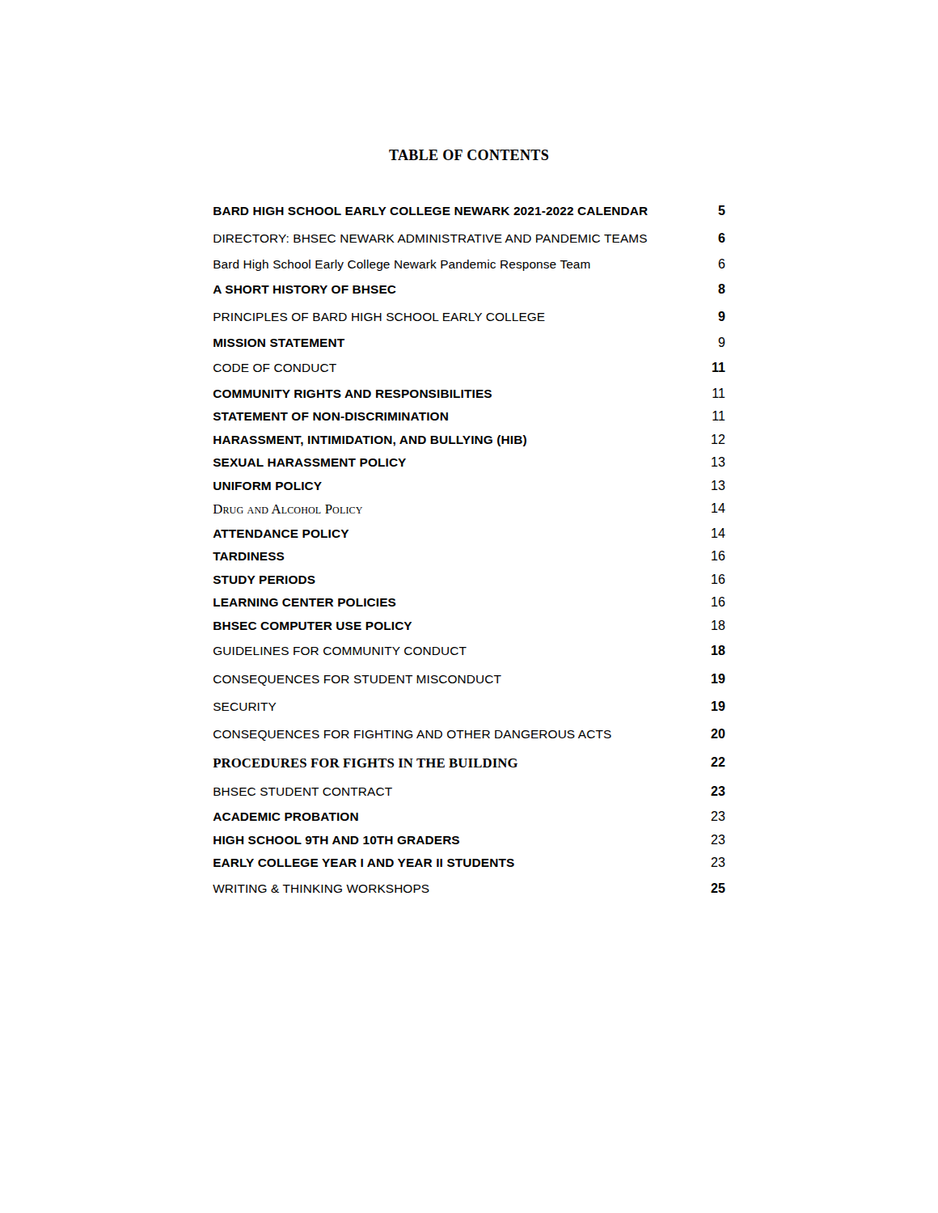TABLE OF CONTENTS
| BARD HIGH SCHOOL EARLY COLLEGE NEWARK 2021-2022 CALENDAR | 5 |
| DIRECTORY: BHSEC NEWARK ADMINISTRATIVE AND PANDEMIC TEAMS | 6 |
| Bard High School Early College Newark Pandemic Response Team | 6 |
| A SHORT HISTORY OF BHSEC | 8 |
| PRINCIPLES OF BARD HIGH SCHOOL EARLY COLLEGE | 9 |
| MISSION STATEMENT | 9 |
| CODE OF CONDUCT | 11 |
| COMMUNITY RIGHTS AND RESPONSIBILITIES | 11 |
| STATEMENT OF NON-DISCRIMINATION | 11 |
| HARASSMENT, INTIMIDATION, AND BULLYING (HIB) | 12 |
| SEXUAL HARASSMENT POLICY | 13 |
| UNIFORM POLICY | 13 |
| Drug and Alcohol Policy | 14 |
| ATTENDANCE POLICY | 14 |
| TARDINESS | 16 |
| STUDY PERIODS | 16 |
| LEARNING CENTER POLICIES | 16 |
| BHSEC COMPUTER USE POLICY | 18 |
| GUIDELINES FOR COMMUNITY CONDUCT | 18 |
| CONSEQUENCES FOR STUDENT MISCONDUCT | 19 |
| SECURITY | 19 |
| CONSEQUENCES FOR FIGHTING AND OTHER DANGEROUS ACTS | 20 |
| PROCEDURES FOR FIGHTS IN THE BUILDING | 22 |
| BHSEC STUDENT CONTRACT | 23 |
| ACADEMIC PROBATION | 23 |
| HIGH SCHOOL 9TH AND 10TH GRADERS | 23 |
| EARLY COLLEGE YEAR I AND YEAR II STUDENTS | 23 |
| WRITING & THINKING WORKSHOPS | 25 |